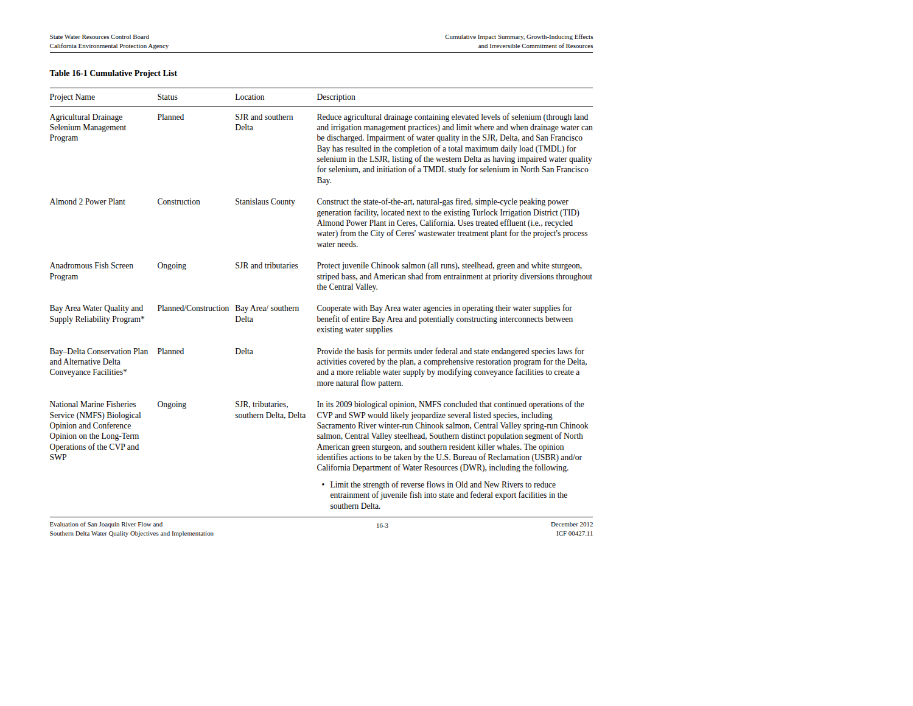State Water Resources Control Board
California Environmental Protection Agency
Cumulative Impact Summary, Growth-Inducing Effects
and Irreversible Commitment of Resources
Table 16-1 Cumulative Project List
| Project Name | Status | Location | Description |
| --- | --- | --- | --- |
| Agricultural Drainage Selenium Management Program | Planned | SJR and southern Delta | Reduce agricultural drainage containing elevated levels of selenium (through land and irrigation management practices) and limit where and when drainage water can be discharged. Impairment of water quality in the SJR, Delta, and San Francisco Bay has resulted in the completion of a total maximum daily load (TMDL) for selenium in the LSJR, listing of the western Delta as having impaired water quality for selenium, and initiation of a TMDL study for selenium in North San Francisco Bay. |
| Almond 2 Power Plant | Construction | Stanislaus County | Construct the state-of-the-art, natural-gas fired, simple-cycle peaking power generation facility, located next to the existing Turlock Irrigation District (TID) Almond Power Plant in Ceres, California. Uses treated effluent (i.e., recycled water) from the City of Ceres' wastewater treatment plant for the project's process water needs. |
| Anadromous Fish Screen Program | Ongoing | SJR and tributaries | Protect juvenile Chinook salmon (all runs), steelhead, green and white sturgeon, striped bass, and American shad from entrainment at priority diversions throughout the Central Valley. |
| Bay Area Water Quality and Supply Reliability Program* | Planned/Construction | Bay Area/ southern Delta | Cooperate with Bay Area water agencies in operating their water supplies for benefit of entire Bay Area and potentially constructing interconnects between existing water supplies |
| Bay–Delta Conservation Plan and Alternative Delta Conveyance Facilities* | Planned | Delta | Provide the basis for permits under federal and state endangered species laws for activities covered by the plan, a comprehensive restoration program for the Delta, and a more reliable water supply by modifying conveyance facilities to create a more natural flow pattern. |
| National Marine Fisheries Service (NMFS) Biological Opinion and Conference Opinion on the Long-Term Operations of the CVP and SWP | Ongoing | SJR, tributaries, southern Delta, Delta | In its 2009 biological opinion, NMFS concluded that continued operations of the CVP and SWP would likely jeopardize several listed species, including Sacramento River winter-run Chinook salmon, Central Valley spring-run Chinook salmon, Central Valley steelhead, Southern distinct population segment of North American green sturgeon, and southern resident killer whales. The opinion identifies actions to be taken by the U.S. Bureau of Reclamation (USBR) and/or California Department of Water Resources (DWR), including the following. Limit the strength of reverse flows in Old and New Rivers to reduce entrainment of juvenile fish into state and federal export facilities in the southern Delta. |
Evaluation of San Joaquin River Flow and
Southern Delta Water Quality Objectives and Implementation
16-3
December 2012
ICF 00427.11